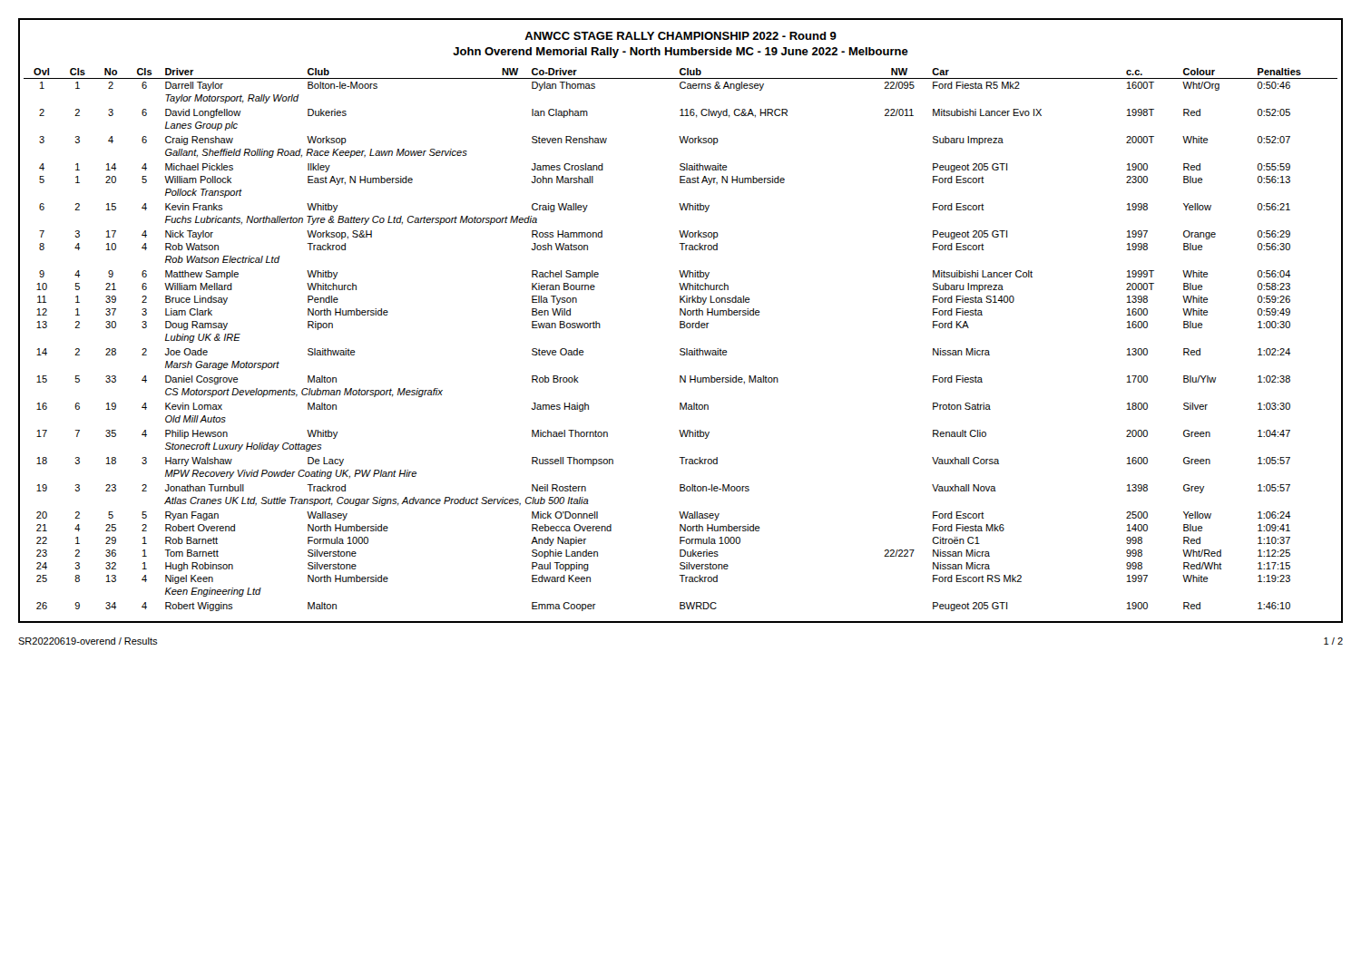ANWCC STAGE RALLY CHAMPIONSHIP 2022 - Round 9
John Overend Memorial Rally - North Humberside MC - 19 June 2022 - Melbourne
| Ovl | Cls | No | Cls | Driver | Club | NW | Co-Driver | Club | NW | Car | c.c. | Colour | Penalties |
| --- | --- | --- | --- | --- | --- | --- | --- | --- | --- | --- | --- | --- | --- |
| 1 | 1 | 2 | 6 | Darrell Taylor | Bolton-le-Moors | | Dylan Thomas | Caerns & Anglesey | 22/095 | Ford Fiesta R5 Mk2 | 1600T | Wht/Org | 0:50:46 |
| | Taylor Motorsport, Rally World |
| 2 | 2 | 3 | 6 | David Longfellow | Dukeries | | Ian Clapham | 116, Clwyd, C&A, HRCR | 22/011 | Mitsubishi Lancer Evo IX | 1998T | Red | 0:52:05 |
| | Lanes Group plc |
| 3 | 3 | 4 | 6 | Craig Renshaw | Worksop | | Steven Renshaw | Worksop | | Subaru Impreza | 2000T | White | 0:52:07 |
| | Gallant, Sheffield Rolling Road, Race Keeper, Lawn Mower Services |
| 4 | 1 | 14 | 4 | Michael Pickles | Ilkley | | James Crosland | Slaithwaite | | Peugeot 205 GTI | 1900 | Red | 0:55:59 |
| 5 | 1 | 20 | 5 | William Pollock | East Ayr, N Humberside | | John Marshall | East Ayr, N Humberside | | Ford Escort | 2300 | Blue | 0:56:13 |
| | Pollock Transport |
| 6 | 2 | 15 | 4 | Kevin Franks | Whitby | | Craig Walley | Whitby | | Ford Escort | 1998 | Yellow | 0:56:21 |
| | Fuchs Lubricants, Northallerton Tyre & Battery Co Ltd, Cartersport Motorsport Media |
| 7 | 3 | 17 | 4 | Nick Taylor | Worksop, S&H | | Ross Hammond | Worksop | | Peugeot 205 GTI | 1997 | Orange | 0:56:29 |
| 8 | 4 | 10 | 4 | Rob Watson | Trackrod | | Josh Watson | Trackrod | | Ford Escort | 1998 | Blue | 0:56:30 |
| | Rob Watson Electrical Ltd |
| 9 | 4 | 9 | 6 | Matthew Sample | Whitby | | Rachel Sample | Whitby | | Mitsuibishi Lancer Colt | 1999T | White | 0:56:04 |
| 10 | 5 | 21 | 6 | William Mellard | Whitchurch | | Kieran Bourne | Whitchurch | | Subaru Impreza | 2000T | Blue | 0:58:23 |
| 11 | 1 | 39 | 2 | Bruce Lindsay | Pendle | | Ella Tyson | Kirkby Lonsdale | | Ford Fiesta S1400 | 1398 | White | 0:59:26 |
| 12 | 1 | 37 | 3 | Liam Clark | North Humberside | | Ben Wild | North Humberside | | Ford Fiesta | 1600 | White | 0:59:49 |
| 13 | 2 | 30 | 3 | Doug Ramsay | Ripon | | Ewan Bosworth | Border | | Ford KA | 1600 | Blue | 1:00:30 |
| | Lubing UK & IRE |
| 14 | 2 | 28 | 2 | Joe Oade | Slaithwaite | | Steve Oade | Slaithwaite | | Nissan Micra | 1300 | Red | 1:02:24 |
| | Marsh Garage Motorsport |
| 15 | 5 | 33 | 4 | Daniel Cosgrove | Malton | | Rob Brook | N Humberside, Malton | | Ford Fiesta | 1700 | Blu/Ylw | 1:02:38 |
| | CS Motorsport Developments, Clubman Motorsport, Mesigrafix |
| 16 | 6 | 19 | 4 | Kevin Lomax | Malton | | James Haigh | Malton | | Proton Satria | 1800 | Silver | 1:03:30 |
| | Old Mill Autos |
| 17 | 7 | 35 | 4 | Philip Hewson | Whitby | | Michael Thornton | Whitby | | Renault Clio | 2000 | Green | 1:04:47 |
| | Stonecroft Luxury Holiday Cottages |
| 18 | 3 | 18 | 3 | Harry Walshaw | De Lacy | | Russell Thompson | Trackrod | | Vauxhall Corsa | 1600 | Green | 1:05:57 |
| | MPW Recovery Vivid Powder Coating UK, PW Plant Hire |
| 19 | 3 | 23 | 2 | Jonathan Turnbull | Trackrod | | Neil Rostern | Bolton-le-Moors | | Vauxhall Nova | 1398 | Grey | 1:05:57 |
| | Atlas Cranes UK Ltd, Suttle Transport, Cougar Signs, Advance Product Services, Club 500 Italia |
| 20 | 2 | 5 | 5 | Ryan Fagan | Wallasey | | Mick O'Donnell | Wallasey | | Ford Escort | 2500 | Yellow | 1:06:24 |
| 21 | 4 | 25 | 2 | Robert Overend | North Humberside | | Rebecca Overend | North Humberside | | Ford Fiesta Mk6 | 1400 | Blue | 1:09:41 |
| 22 | 1 | 29 | 1 | Rob Barnett | Formula 1000 | | Andy Napier | Formula 1000 | | Citroën C1 | 998 | Red | 1:10:37 |
| 23 | 2 | 36 | 1 | Tom Barnett | Silverstone | | Sophie Landen | Dukeries | 22/227 | Nissan Micra | 998 | Wht/Red | 1:12:25 |
| 24 | 3 | 32 | 1 | Hugh Robinson | Silverstone | | Paul Topping | Silverstone | | Nissan Micra | 998 | Red/Wht | 1:17:15 |
| 25 | 8 | 13 | 4 | Nigel Keen | North Humberside | | Edward Keen | Trackrod | | Ford Escort RS Mk2 | 1997 | White | 1:19:23 |
| | Keen Engineering Ltd |
| 26 | 9 | 34 | 4 | Robert Wiggins | Malton | | Emma Cooper | BWRDC | | Peugeot 205 GTI | 1900 | Red | 1:46:10 |
SR20220619-overend / Results 1 / 2